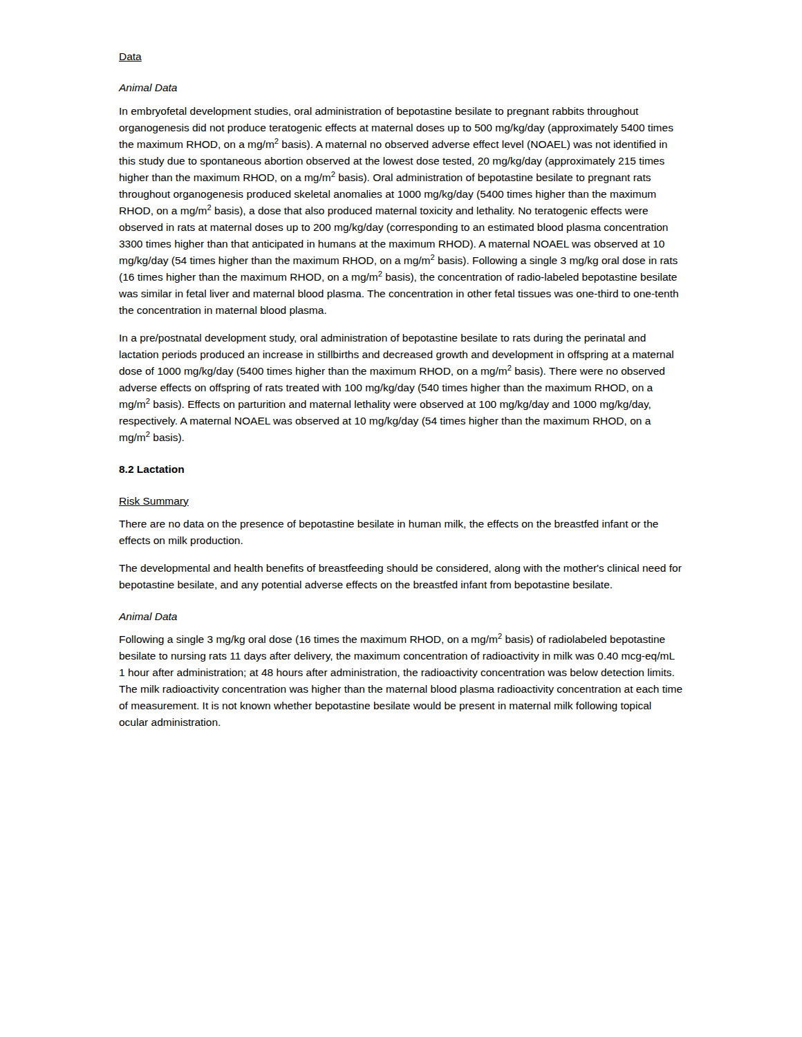Data
Animal Data
In embryofetal development studies, oral administration of bepotastine besilate to pregnant rabbits throughout organogenesis did not produce teratogenic effects at maternal doses up to 500 mg/kg/day (approximately 5400 times the maximum RHOD, on a mg/m2 basis). A maternal no observed adverse effect level (NOAEL) was not identified in this study due to spontaneous abortion observed at the lowest dose tested, 20 mg/kg/day (approximately 215 times higher than the maximum RHOD, on a mg/m2 basis). Oral administration of bepotastine besilate to pregnant rats throughout organogenesis produced skeletal anomalies at 1000 mg/kg/day (5400 times higher than the maximum RHOD, on a mg/m2 basis), a dose that also produced maternal toxicity and lethality. No teratogenic effects were observed in rats at maternal doses up to 200 mg/kg/day (corresponding to an estimated blood plasma concentration 3300 times higher than that anticipated in humans at the maximum RHOD). A maternal NOAEL was observed at 10 mg/kg/day (54 times higher than the maximum RHOD, on a mg/m2 basis). Following a single 3 mg/kg oral dose in rats (16 times higher than the maximum RHOD, on a mg/m2 basis), the concentration of radio-labeled bepotastine besilate was similar in fetal liver and maternal blood plasma. The concentration in other fetal tissues was one-third to one-tenth the concentration in maternal blood plasma.
In a pre/postnatal development study, oral administration of bepotastine besilate to rats during the perinatal and lactation periods produced an increase in stillbirths and decreased growth and development in offspring at a maternal dose of 1000 mg/kg/day (5400 times higher than the maximum RHOD, on a mg/m2 basis). There were no observed adverse effects on offspring of rats treated with 100 mg/kg/day (540 times higher than the maximum RHOD, on a mg/m2 basis). Effects on parturition and maternal lethality were observed at 100 mg/kg/day and 1000 mg/kg/day, respectively. A maternal NOAEL was observed at 10 mg/kg/day (54 times higher than the maximum RHOD, on a mg/m2 basis).
8.2 Lactation
Risk Summary
There are no data on the presence of bepotastine besilate in human milk, the effects on the breastfed infant or the effects on milk production.
The developmental and health benefits of breastfeeding should be considered, along with the mother's clinical need for bepotastine besilate, and any potential adverse effects on the breastfed infant from bepotastine besilate.
Animal Data
Following a single 3 mg/kg oral dose (16 times the maximum RHOD, on a mg/m2 basis) of radiolabeled bepotastine besilate to nursing rats 11 days after delivery, the maximum concentration of radioactivity in milk was 0.40 mcg-eq/mL 1 hour after administration; at 48 hours after administration, the radioactivity concentration was below detection limits. The milk radioactivity concentration was higher than the maternal blood plasma radioactivity concentration at each time of measurement. It is not known whether bepotastine besilate would be present in maternal milk following topical ocular administration.